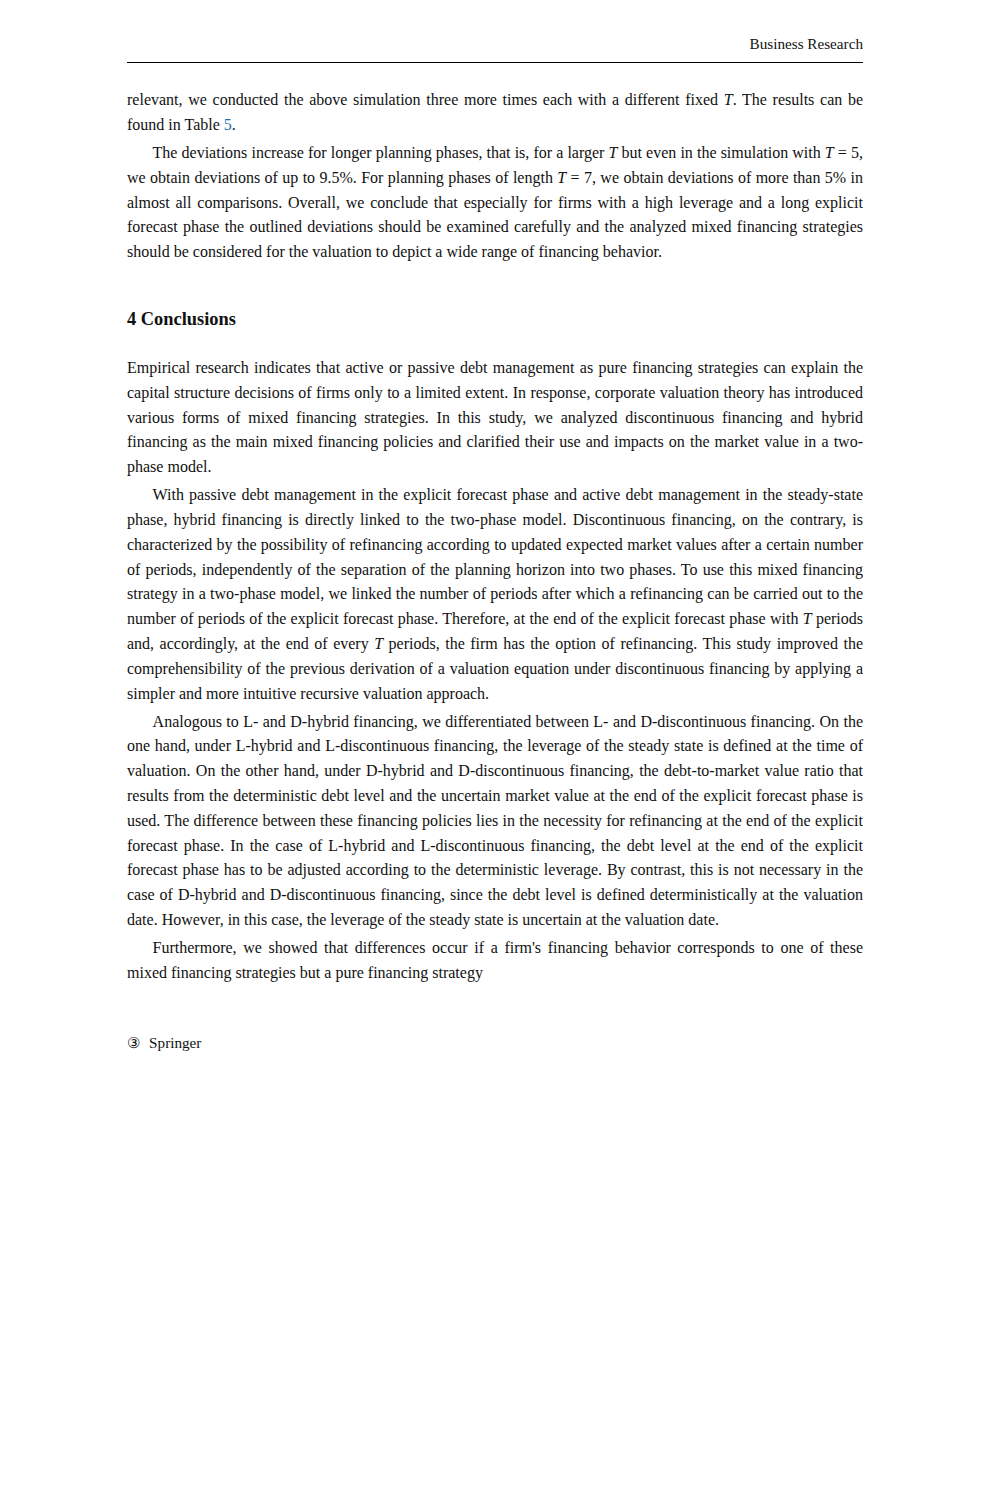Business Research
relevant, we conducted the above simulation three more times each with a different fixed T. The results can be found in Table 5.
The deviations increase for longer planning phases, that is, for a larger T but even in the simulation with T = 5, we obtain deviations of up to 9.5%. For planning phases of length T = 7, we obtain deviations of more than 5% in almost all comparisons. Overall, we conclude that especially for firms with a high leverage and a long explicit forecast phase the outlined deviations should be examined carefully and the analyzed mixed financing strategies should be considered for the valuation to depict a wide range of financing behavior.
4 Conclusions
Empirical research indicates that active or passive debt management as pure financing strategies can explain the capital structure decisions of firms only to a limited extent. In response, corporate valuation theory has introduced various forms of mixed financing strategies. In this study, we analyzed discontinuous financing and hybrid financing as the main mixed financing policies and clarified their use and impacts on the market value in a two-phase model.
With passive debt management in the explicit forecast phase and active debt management in the steady-state phase, hybrid financing is directly linked to the two-phase model. Discontinuous financing, on the contrary, is characterized by the possibility of refinancing according to updated expected market values after a certain number of periods, independently of the separation of the planning horizon into two phases. To use this mixed financing strategy in a two-phase model, we linked the number of periods after which a refinancing can be carried out to the number of periods of the explicit forecast phase. Therefore, at the end of the explicit forecast phase with T periods and, accordingly, at the end of every T periods, the firm has the option of refinancing. This study improved the comprehensibility of the previous derivation of a valuation equation under discontinuous financing by applying a simpler and more intuitive recursive valuation approach.
Analogous to L- and D-hybrid financing, we differentiated between L- and D-discontinuous financing. On the one hand, under L-hybrid and L-discontinuous financing, the leverage of the steady state is defined at the time of valuation. On the other hand, under D-hybrid and D-discontinuous financing, the debt-to-market value ratio that results from the deterministic debt level and the uncertain market value at the end of the explicit forecast phase is used. The difference between these financing policies lies in the necessity for refinancing at the end of the explicit forecast phase. In the case of L-hybrid and L-discontinuous financing, the debt level at the end of the explicit forecast phase has to be adjusted according to the deterministic leverage. By contrast, this is not necessary in the case of D-hybrid and D-discontinuous financing, since the debt level is defined deterministically at the valuation date. However, in this case, the leverage of the steady state is uncertain at the valuation date.
Furthermore, we showed that differences occur if a firm's financing behavior corresponds to one of these mixed financing strategies but a pure financing strategy
③ Springer